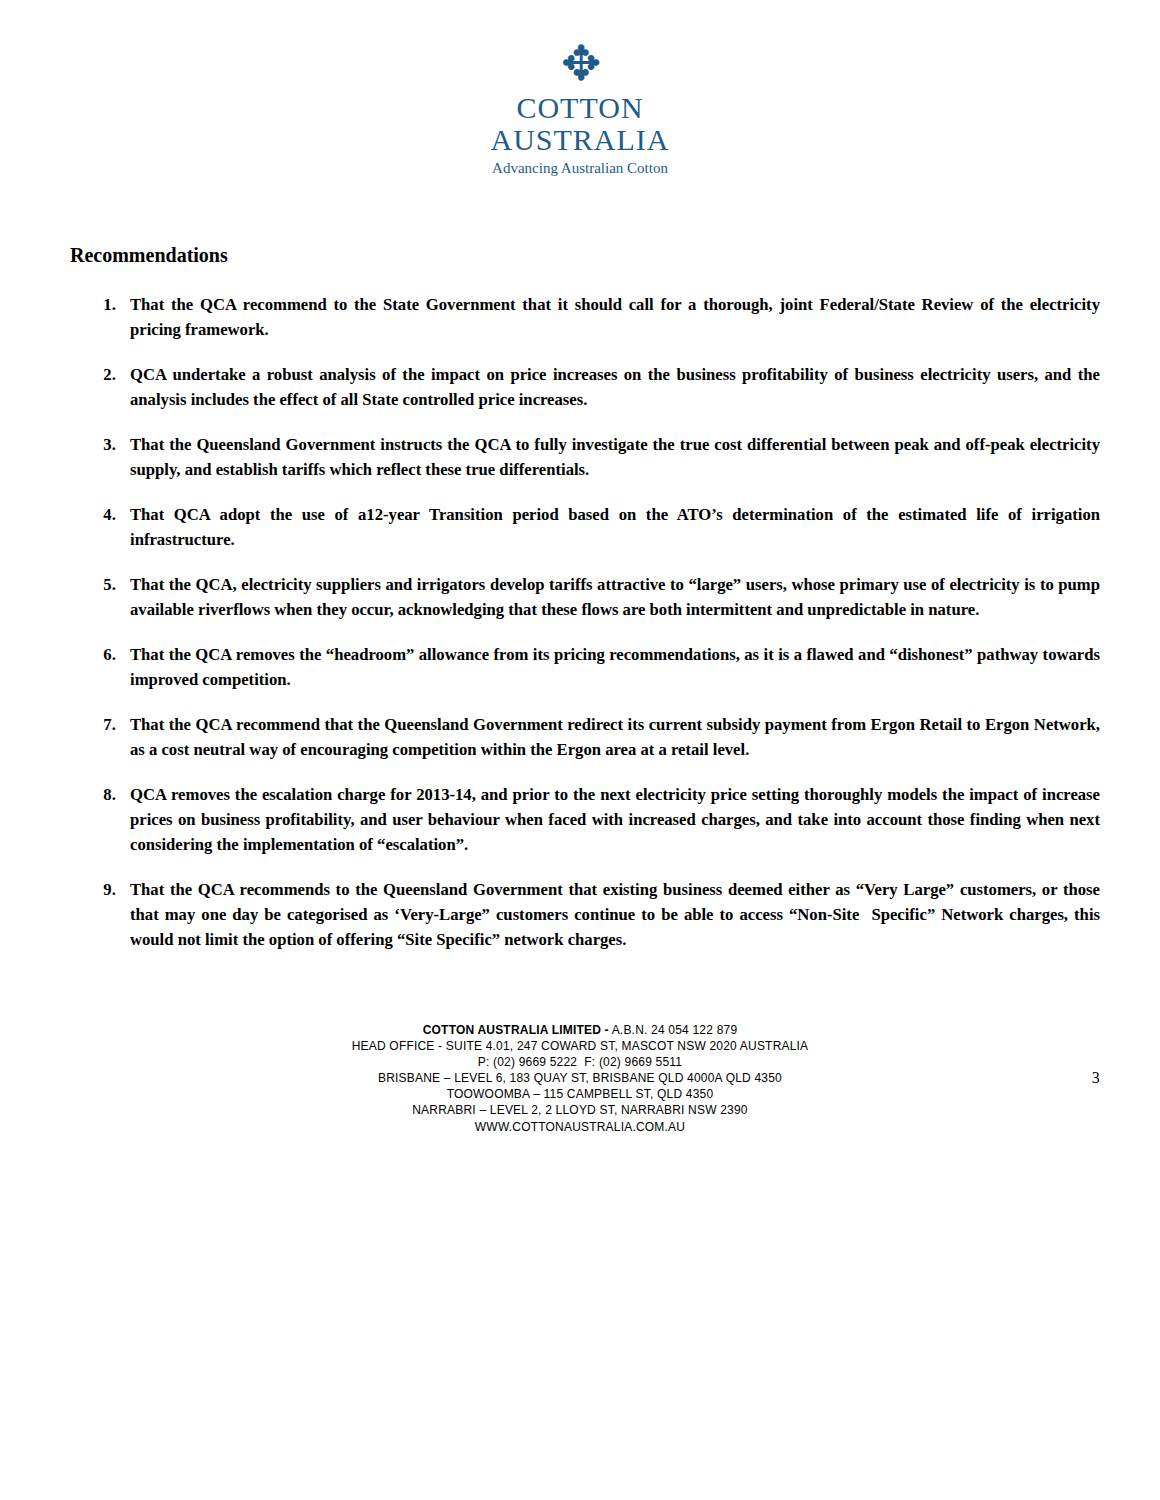✥
COTTON
AUSTRALIA
Advancing Australian Cotton
Recommendations
That the QCA recommend to the State Government that it should call for a thorough, joint Federal/State Review of the electricity pricing framework.
QCA undertake a robust analysis of the impact on price increases on the business profitability of business electricity users, and the analysis includes the effect of all State controlled price increases.
That the Queensland Government instructs the QCA to fully investigate the true cost differential between peak and off-peak electricity supply, and establish tariffs which reflect these true differentials.
That QCA adopt the use of a12-year Transition period based on the ATO’s determination of the estimated life of irrigation infrastructure.
That the QCA, electricity suppliers and irrigators develop tariffs attractive to “large” users, whose primary use of electricity is to pump available riverflows when they occur, acknowledging that these flows are both intermittent and unpredictable in nature.
That the QCA removes the “headroom” allowance from its pricing recommendations, as it is a flawed and “dishonest” pathway towards improved competition.
That the QCA recommend that the Queensland Government redirect its current subsidy payment from Ergon Retail to Ergon Network, as a cost neutral way of encouraging competition within the Ergon area at a retail level.
QCA removes the escalation charge for 2013-14, and prior to the next electricity price setting thoroughly models the impact of increase prices on business profitability, and user behaviour when faced with increased charges, and take into account those finding when next considering the implementation of “escalation”.
That the QCA recommends to the Queensland Government that existing business deemed either as “Very Large” customers, or those that may one day be categorised as ‘Very-Large” customers continue to be able to access “Non-Site Specific” Network charges, this would not limit the option of offering “Site Specific” network charges.
3
COTTON AUSTRALIA LIMITED - A.B.N. 24 054 122 879
HEAD OFFICE - SUITE 4.01, 247 COWARD ST, MASCOT NSW 2020 AUSTRALIA
P: (02) 9669 5222 F: (02) 9669 5511
BRISBANE – LEVEL 6, 183 QUAY ST, BRISBANE QLD 4000A QLD 4350
TOOWOOMBA – 115 CAMPBELL ST, QLD 4350
NARRABRI – LEVEL 2, 2 LLOYD ST, NARRABRI NSW 2390
WWW.COTTONAUSTRALIA.COM.AU